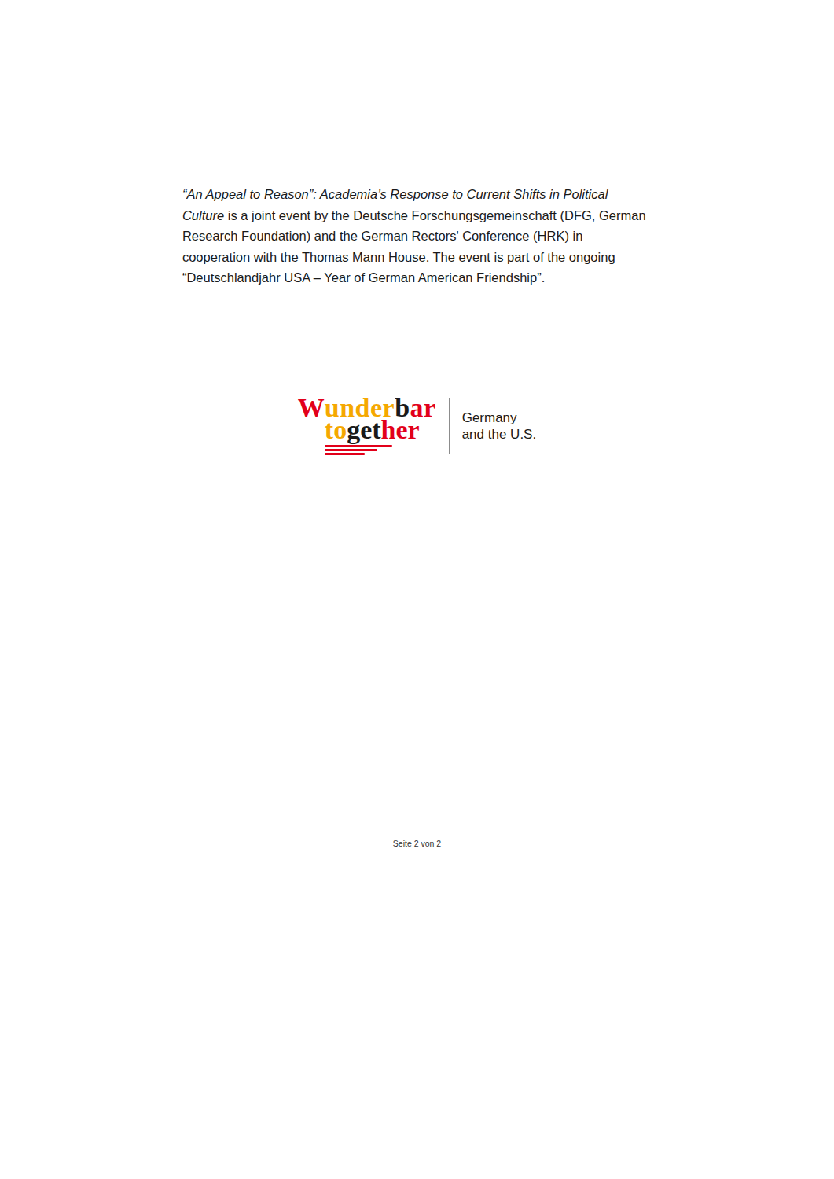“An Appeal to Reason”: Academia’s Response to Current Shifts in Political Culture is a joint event by the Deutsche Forschungsgemeinschaft (DFG, German Research Foundation) and the German Rectors' Conference (HRK) in cooperation with the Thomas Mann House. The event is part of the ongoing “Deutschlandjahr USA – Year of German American Friendship”.
Wunder bar to get her
Germany
and the U.S.
Seite 2 von 2